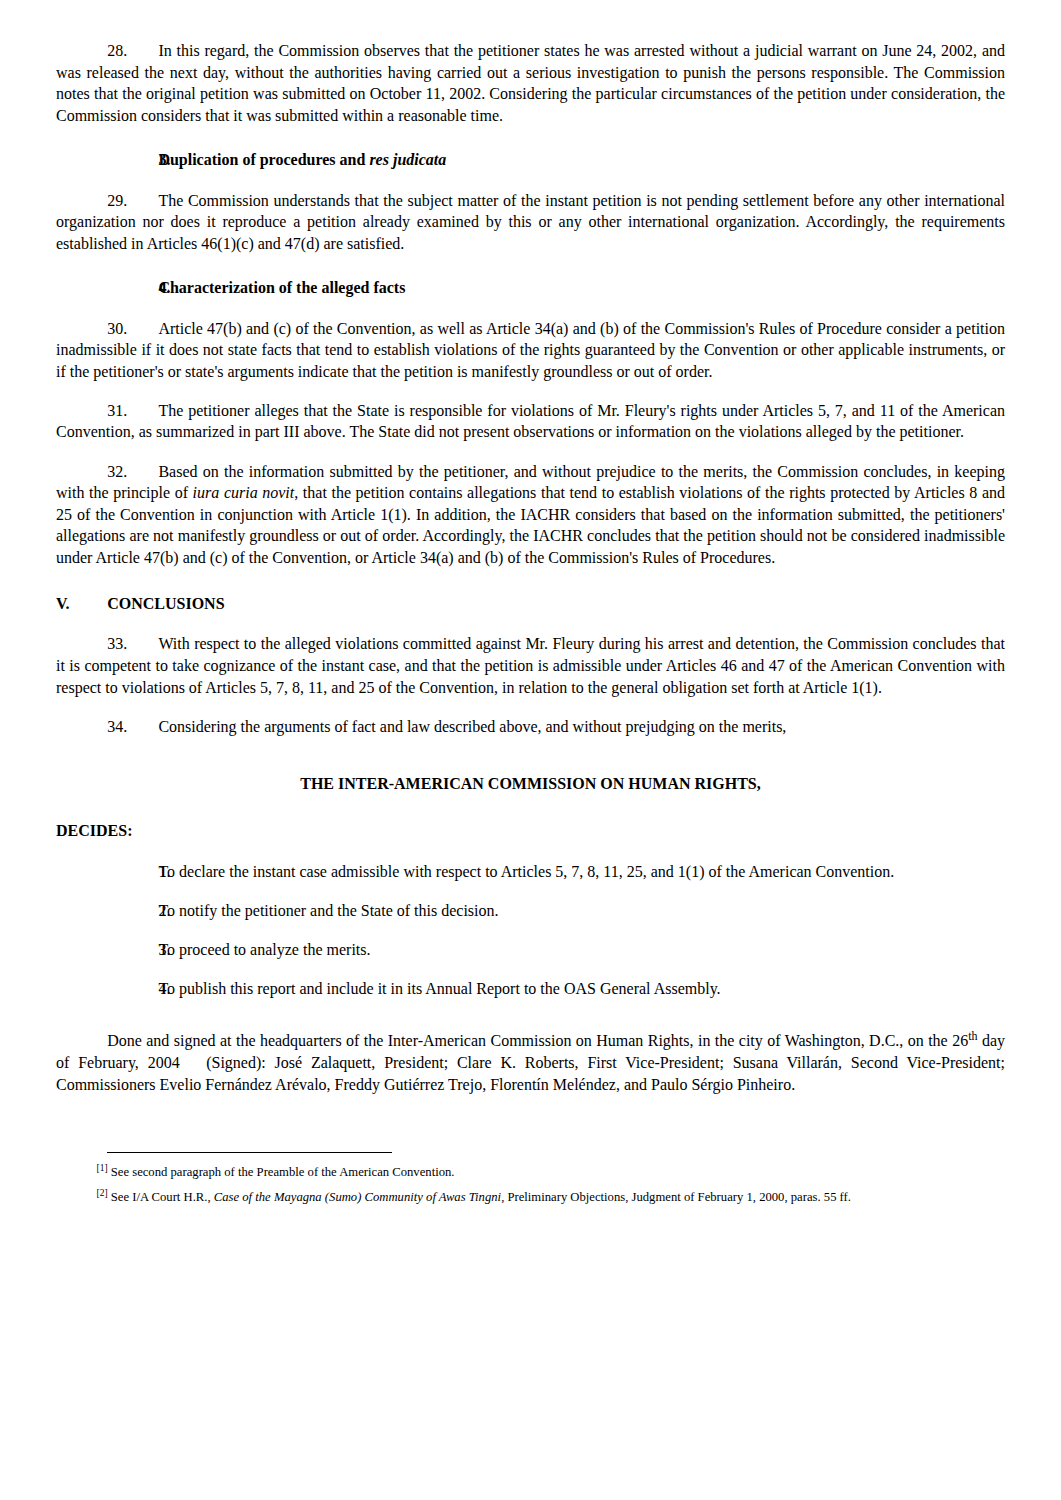28. In this regard, the Commission observes that the petitioner states he was arrested without a judicial warrant on June 24, 2002, and was released the next day, without the authorities having carried out a serious investigation to punish the persons responsible. The Commission notes that the original petition was submitted on October 11, 2002. Considering the particular circumstances of the petition under consideration, the Commission considers that it was submitted within a reasonable time.
3. Duplication of procedures and res judicata
29. The Commission understands that the subject matter of the instant petition is not pending settlement before any other international organization nor does it reproduce a petition already examined by this or any other international organization. Accordingly, the requirements established in Articles 46(1)(c) and 47(d) are satisfied.
4. Characterization of the alleged facts
30. Article 47(b) and (c) of the Convention, as well as Article 34(a) and (b) of the Commission's Rules of Procedure consider a petition inadmissible if it does not state facts that tend to establish violations of the rights guaranteed by the Convention or other applicable instruments, or if the petitioner's or state's arguments indicate that the petition is manifestly groundless or out of order.
31. The petitioner alleges that the State is responsible for violations of Mr. Fleury's rights under Articles 5, 7, and 11 of the American Convention, as summarized in part III above. The State did not present observations or information on the violations alleged by the petitioner.
32. Based on the information submitted by the petitioner, and without prejudice to the merits, the Commission concludes, in keeping with the principle of iura curia novit, that the petition contains allegations that tend to establish violations of the rights protected by Articles 8 and 25 of the Convention in conjunction with Article 1(1). In addition, the IACHR considers that based on the information submitted, the petitioners' allegations are not manifestly groundless or out of order. Accordingly, the IACHR concludes that the petition should not be considered inadmissible under Article 47(b) and (c) of the Convention, or Article 34(a) and (b) of the Commission's Rules of Procedures.
V. CONCLUSIONS
33. With respect to the alleged violations committed against Mr. Fleury during his arrest and detention, the Commission concludes that it is competent to take cognizance of the instant case, and that the petition is admissible under Articles 46 and 47 of the American Convention with respect to violations of Articles 5, 7, 8, 11, and 25 of the Convention, in relation to the general obligation set forth at Article 1(1).
34. Considering the arguments of fact and law described above, and without prejudging on the merits,
THE INTER-AMERICAN COMMISSION ON HUMAN RIGHTS,
DECIDES:
1. To declare the instant case admissible with respect to Articles 5, 7, 8, 11, 25, and 1(1) of the American Convention.
2. To notify the petitioner and the State of this decision.
3. To proceed to analyze the merits.
4. To publish this report and include it in its Annual Report to the OAS General Assembly.
Done and signed at the headquarters of the Inter-American Commission on Human Rights, in the city of Washington, D.C., on the 26th day of February, 2004 (Signed): José Zalaquett, President; Clare K. Roberts, First Vice-President; Susana Villarán, Second Vice-President; Commissioners Evelio Fernández Arévalo, Freddy Gutiérrez Trejo, Florentín Meléndez, and Paulo Sérgio Pinheiro.
[1] See second paragraph of the Preamble of the American Convention.
[2] See I/A Court H.R., Case of the Mayagna (Sumo) Community of Awas Tingni, Preliminary Objections, Judgment of February 1, 2000, paras. 55 ff.